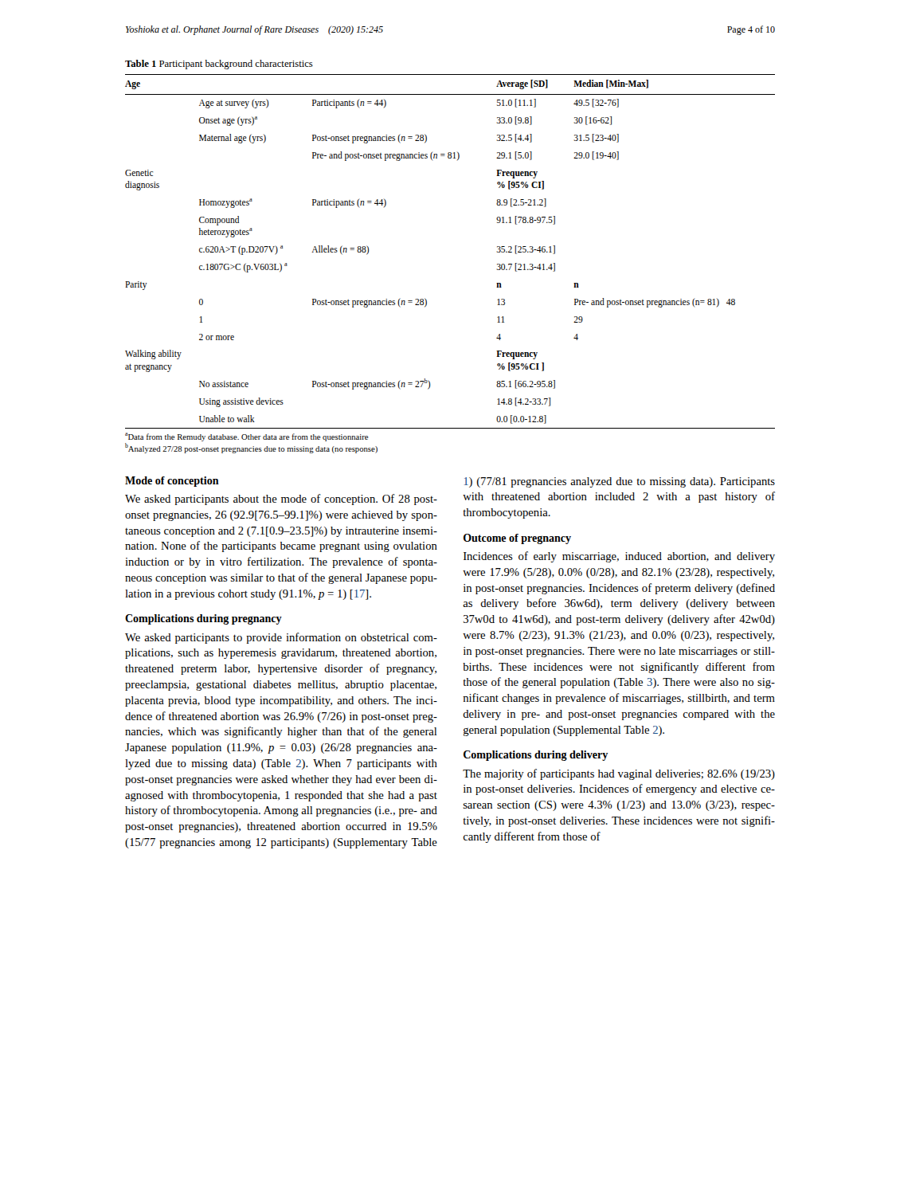Yoshioka et al. Orphanet Journal of Rare Diseases (2020) 15:245
Page 4 of 10
Table 1 Participant background characteristics
| Age | | | Average [SD] | Median [Min-Max] |
| --- | --- | --- | --- | --- |
| | Age at survey (yrs) | Participants ( n = 44) | 51.0 [11.1] | 49.5 [32-76] |
| | Onset age (yrs) a | | 33.0 [9.8] | 30 [16-62] |
| | Maternal age (yrs) | Post-onset pregnancies ( n = 28) | 32.5 [4.4] | 31.5 [23-40] |
| | | Pre- and post-onset pregnancies ( n = 81) | 29.1 [5.0] | 29.0 [19-40] |
| Genetic diagnosis | | | Frequency % [95% CI] | |
| | Homozygotes a | Participants ( n = 44) | 8.9 [2.5-21.2] | |
| | Compound heterozygotes a | | 91.1 [78.8-97.5] | |
| | c.620A>T (p.D207V) a | Alleles ( n = 88) | 35.2 [25.3-46.1] | |
| | c.1807G>C (p.V603L) a | | 30.7 [21.3-41.4] | |
| Parity | | | n | n |
| | 0 | Post-onset pregnancies ( n = 28) | 13 | Pre- and post-onset pregnancies (n= 81) 48 |
| | 1 | | 11 | 29 |
| | 2 or more | | 4 | 4 |
| Walking ability at pregnancy | | | Frequency % [95%CI ] | |
| | No assistance | Post-onset pregnancies ( n = 27 b ) | 85.1 [66.2-95.8] | |
| | Using assistive devices | | 14.8 [4.2-33.7] | |
| | Unable to walk | | 0.0 [0.0-12.8] | |
aData from the Remudy database. Other data are from the questionnaire
bAnalyzed 27/28 post-onset pregnancies due to missing data (no response)
Mode of conception
We asked participants about the mode of conception. Of 28 post-onset pregnancies, 26 (92.9[76.5–99.1]%) were achieved by spontaneous conception and 2 (7.1[0.9–23.5]%) by intrauterine insemination. None of the participants became pregnant using ovulation induction or by in vitro fertilization. The prevalence of spontaneous conception was similar to that of the general Japanese population in a previous cohort study (91.1%, p = 1) [17].
Complications during pregnancy
We asked participants to provide information on obstetrical complications, such as hyperemesis gravidarum, threatened abortion, threatened preterm labor, hypertensive disorder of pregnancy, preeclampsia, gestational diabetes mellitus, abruptio placentae, placenta previa, blood type incompatibility, and others. The incidence of threatened abortion was 26.9% (7/26) in post-onset pregnancies, which was significantly higher than that of the general Japanese population (11.9%, p = 0.03) (26/28 pregnancies analyzed due to missing data) (Table 2). When 7 participants with post-onset pregnancies were asked whether they had ever been diagnosed with thrombocytopenia, 1 responded that she had a past history of thrombocytopenia. Among all pregnancies (i.e., pre- and post-onset pregnancies), threatened abortion occurred in 19.5% (15/77 pregnancies among 12 participants) (Supplementary Table 1) (77/81 pregnancies analyzed due to missing data). Participants with threatened abortion included 2 with a past history of thrombocytopenia.
Outcome of pregnancy
Incidences of early miscarriage, induced abortion, and delivery were 17.9% (5/28), 0.0% (0/28), and 82.1% (23/28), respectively, in post-onset pregnancies. Incidences of preterm delivery (defined as delivery before 36w6d), term delivery (delivery between 37w0d to 41w6d), and post-term delivery (delivery after 42w0d) were 8.7% (2/23), 91.3% (21/23), and 0.0% (0/23), respectively, in post-onset pregnancies. There were no late miscarriages or stillbirths. These incidences were not significantly different from those of the general population (Table 3). There were also no significant changes in prevalence of miscarriages, stillbirth, and term delivery in pre- and post-onset pregnancies compared with the general population (Supplemental Table 2).
Complications during delivery
The majority of participants had vaginal deliveries; 82.6% (19/23) in post-onset deliveries. Incidences of emergency and elective cesarean section (CS) were 4.3% (1/23) and 13.0% (3/23), respectively, in post-onset deliveries. These incidences were not significantly different from those of